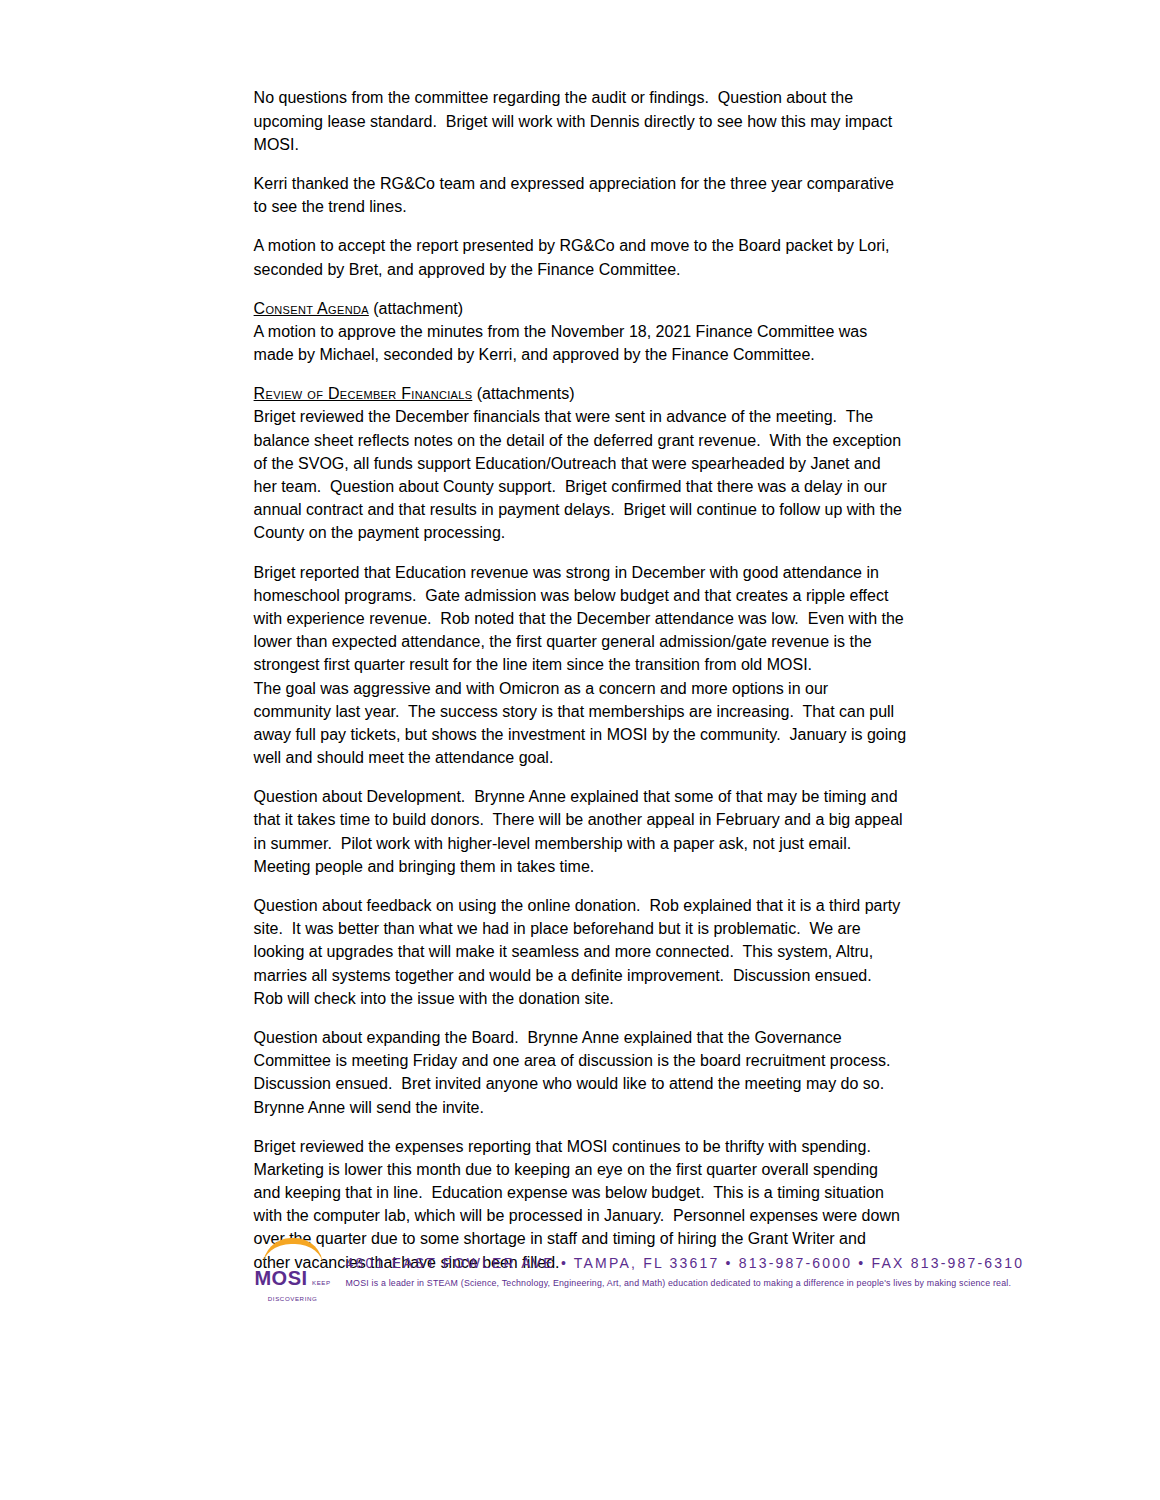No questions from the committee regarding the audit or findings. Question about the upcoming lease standard. Briget will work with Dennis directly to see how this may impact MOSI.
Kerri thanked the RG&Co team and expressed appreciation for the three year comparative to see the trend lines.
A motion to accept the report presented by RG&Co and move to the Board packet by Lori, seconded by Bret, and approved by the Finance Committee.
Consent Agenda (attachment)
A motion to approve the minutes from the November 18, 2021 Finance Committee was made by Michael, seconded by Kerri, and approved by the Finance Committee.
Review of December Financials (attachments)
Briget reviewed the December financials that were sent in advance of the meeting. The balance sheet reflects notes on the detail of the deferred grant revenue. With the exception of the SVOG, all funds support Education/Outreach that were spearheaded by Janet and her team. Question about County support. Briget confirmed that there was a delay in our annual contract and that results in payment delays. Briget will continue to follow up with the County on the payment processing.
Briget reported that Education revenue was strong in December with good attendance in homeschool programs. Gate admission was below budget and that creates a ripple effect with experience revenue. Rob noted that the December attendance was low. Even with the lower than expected attendance, the first quarter general admission/gate revenue is the strongest first quarter result for the line item since the transition from old MOSI.
The goal was aggressive and with Omicron as a concern and more options in our community last year. The success story is that memberships are increasing. That can pull away full pay tickets, but shows the investment in MOSI by the community. January is going well and should meet the attendance goal.
Question about Development. Brynne Anne explained that some of that may be timing and that it takes time to build donors. There will be another appeal in February and a big appeal in summer. Pilot work with higher-level membership with a paper ask, not just email. Meeting people and bringing them in takes time.
Question about feedback on using the online donation. Rob explained that it is a third party site. It was better than what we had in place beforehand but it is problematic. We are looking at upgrades that will make it seamless and more connected. This system, Altru, marries all systems together and would be a definite improvement. Discussion ensued. Rob will check into the issue with the donation site.
Question about expanding the Board. Brynne Anne explained that the Governance Committee is meeting Friday and one area of discussion is the board recruitment process. Discussion ensued. Bret invited anyone who would like to attend the meeting may do so. Brynne Anne will send the invite.
Briget reviewed the expenses reporting that MOSI continues to be thrifty with spending. Marketing is lower this month due to keeping an eye on the first quarter overall spending and keeping that in line. Education expense was below budget. This is a timing situation with the computer lab, which will be processed in January. Personnel expenses were down over the quarter due to some shortage in staff and timing of hiring the Grant Writer and other vacancies that have since been filled.
MOSI Keep Discovering
4801 EAST FOWLER AVE • TAMPA, FL 33617 • 813-987-6000 • FAX 813-987-6310
MOSI is a leader in STEAM (Science, Technology, Engineering, Art, and Math) education dedicated to making a difference in people's lives by making science real.